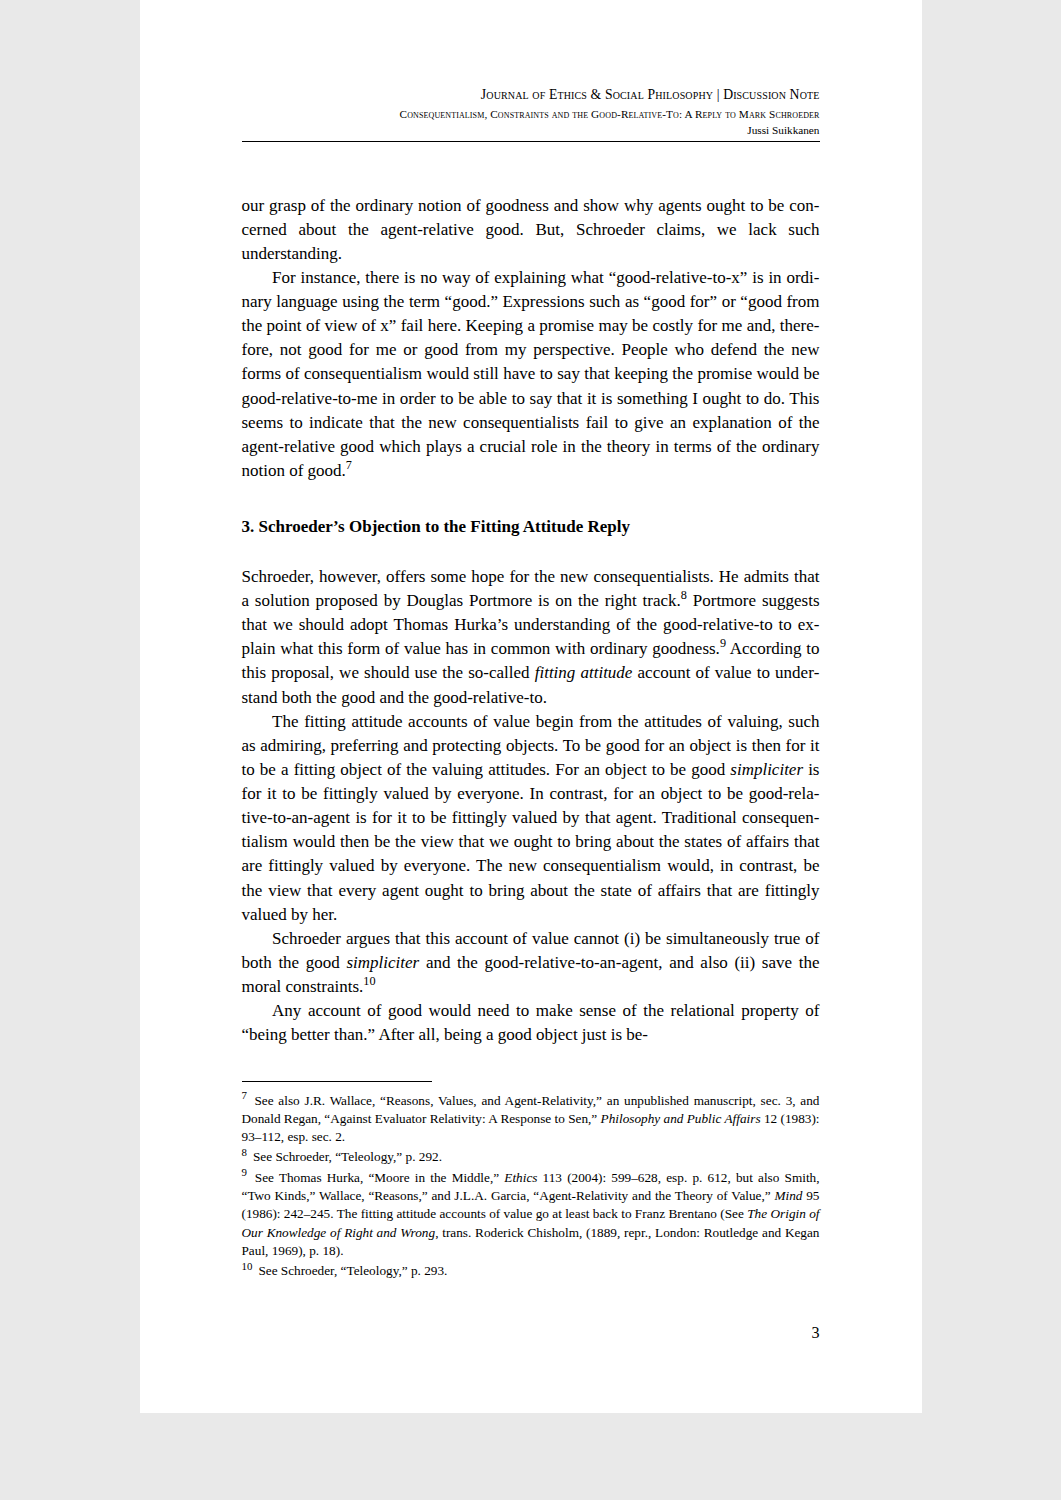Journal of Ethics & Social Philosophy | Discussion Note Consequentialism, Constraints and the Good-Relative-To: A Reply to Mark Schroeder Jussi Suikkanen
our grasp of the ordinary notion of goodness and show why agents ought to be concerned about the agent-relative good. But, Schroeder claims, we lack such understanding.
For instance, there is no way of explaining what “good-relative-to-x” is in ordinary language using the term “good.” Expressions such as “good for” or “good from the point of view of x” fail here. Keeping a promise may be costly for me and, therefore, not good for me or good from my perspective. People who defend the new forms of consequentialism would still have to say that keeping the promise would be good-relative-to-me in order to be able to say that it is something I ought to do. This seems to indicate that the new consequentialists fail to give an explanation of the agent-relative good which plays a crucial role in the theory in terms of the ordinary notion of good.7
3. Schroeder’s Objection to the Fitting Attitude Reply
Schroeder, however, offers some hope for the new consequentialists. He admits that a solution proposed by Douglas Portmore is on the right track.8 Portmore suggests that we should adopt Thomas Hurka’s understanding of the good-relative-to to explain what this form of value has in common with ordinary goodness.9 According to this proposal, we should use the so-called fitting attitude account of value to understand both the good and the good-relative-to.
The fitting attitude accounts of value begin from the attitudes of valuing, such as admiring, preferring and protecting objects. To be good for an object is then for it to be a fitting object of the valuing attitudes. For an object to be good simpliciter is for it to be fittingly valued by everyone. In contrast, for an object to be good-relative-to-an-agent is for it to be fittingly valued by that agent. Traditional consequentialism would then be the view that we ought to bring about the states of affairs that are fittingly valued by everyone. The new consequentialism would, in contrast, be the view that every agent ought to bring about the state of affairs that are fittingly valued by her.
Schroeder argues that this account of value cannot (i) be simultaneously true of both the good simpliciter and the good-relative-to-an-agent, and also (ii) save the moral constraints.10
Any account of good would need to make sense of the relational property of “being better than.” After all, being a good object just is be-
7 See also J.R. Wallace, “Reasons, Values, and Agent-Relativity,” an unpublished manuscript, sec. 3, and Donald Regan, “Against Evaluator Relativity: A Response to Sen,” Philosophy and Public Affairs 12 (1983): 93–112, esp. sec. 2.
8 See Schroeder, “Teleology,” p. 292.
9 See Thomas Hurka, “Moore in the Middle,” Ethics 113 (2004): 599–628, esp. p. 612, but also Smith, “Two Kinds,” Wallace, “Reasons,” and J.L.A. Garcia, “Agent-Relativity and the Theory of Value,” Mind 95 (1986): 242–245. The fitting attitude accounts of value go at least back to Franz Brentano (See The Origin of Our Knowledge of Right and Wrong, trans. Roderick Chisholm, (1889, repr., London: Routledge and Kegan Paul, 1969), p. 18).
10 See Schroeder, “Teleology,” p. 293.
3